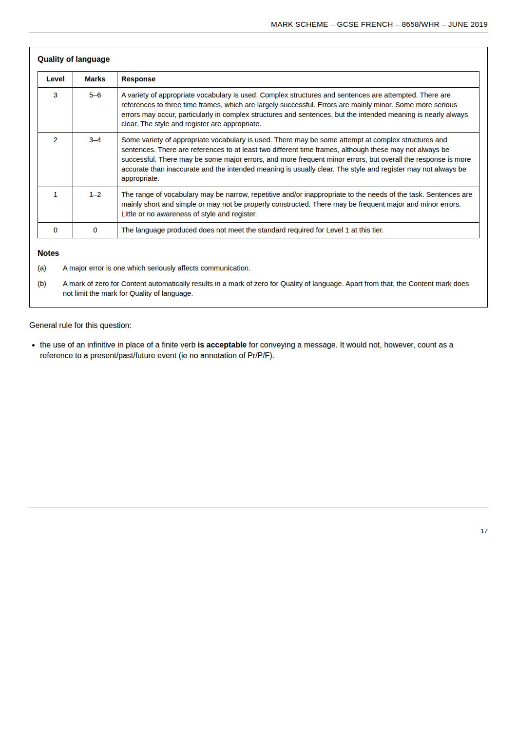MARK SCHEME – GCSE FRENCH – 8658/WHR – JUNE 2019
Quality of language
| Level | Marks | Response |
| --- | --- | --- |
| 3 | 5–6 | A variety of appropriate vocabulary is used. Complex structures and sentences are attempted. There are references to three time frames, which are largely successful. Errors are mainly minor. Some more serious errors may occur, particularly in complex structures and sentences, but the intended meaning is nearly always clear. The style and register are appropriate. |
| 2 | 3–4 | Some variety of appropriate vocabulary is used. There may be some attempt at complex structures and sentences. There are references to at least two different time frames, although these may not always be successful. There may be some major errors, and more frequent minor errors, but overall the response is more accurate than inaccurate and the intended meaning is usually clear. The style and register may not always be appropriate. |
| 1 | 1–2 | The range of vocabulary may be narrow, repetitive and/or inappropriate to the needs of the task. Sentences are mainly short and simple or may not be properly constructed. There may be frequent major and minor errors. Little or no awareness of style and register. |
| 0 | 0 | The language produced does not meet the standard required for Level 1 at this tier. |
Notes
| (a) | A major error is one which seriously affects communication. |
| (b) | A mark of zero for Content automatically results in a mark of zero for Quality of language. Apart from that, the Content mark does not limit the mark for Quality of language. |
General rule for this question:
the use of an infinitive in place of a finite verb is acceptable for conveying a message. It would not, however, count as a reference to a present/past/future event (ie no annotation of Pr/P/F).
17